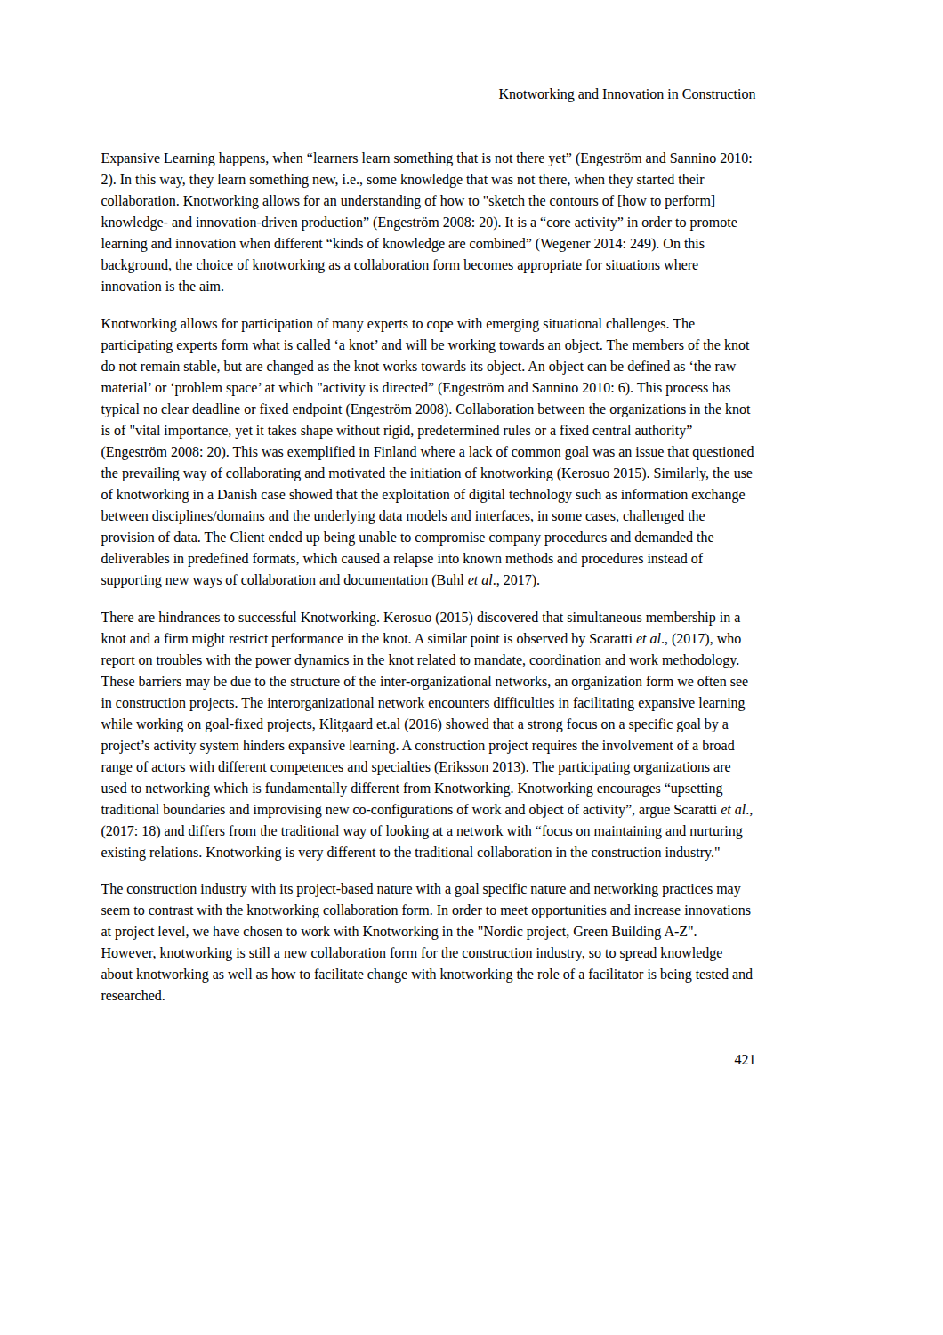Knotworking and Innovation in Construction
Expansive Learning happens, when “learners learn something that is not there yet” (Engeström and Sannino 2010: 2). In this way, they learn something new, i.e., some knowledge that was not there, when they started their collaboration. Knotworking allows for an understanding of how to "sketch the contours of [how to perform] knowledge- and innovation-driven production” (Engeström 2008: 20). It is a “core activity” in order to promote learning and innovation when different “kinds of knowledge are combined” (Wegener 2014: 249). On this background, the choice of knotworking as a collaboration form becomes appropriate for situations where innovation is the aim.
Knotworking allows for participation of many experts to cope with emerging situational challenges. The participating experts form what is called ‘a knot’ and will be working towards an object. The members of the knot do not remain stable, but are changed as the knot works towards its object. An object can be defined as ‘the raw material’ or ‘problem space’ at which "activity is directed” (Engeström and Sannino 2010: 6). This process has typical no clear deadline or fixed endpoint (Engeström 2008). Collaboration between the organizations in the knot is of "vital importance, yet it takes shape without rigid, predetermined rules or a fixed central authority” (Engeström 2008: 20). This was exemplified in Finland where a lack of common goal was an issue that questioned the prevailing way of collaborating and motivated the initiation of knotworking (Kerosuo 2015). Similarly, the use of knotworking in a Danish case showed that the exploitation of digital technology such as information exchange between disciplines/domains and the underlying data models and interfaces, in some cases, challenged the provision of data. The Client ended up being unable to compromise company procedures and demanded the deliverables in predefined formats, which caused a relapse into known methods and procedures instead of supporting new ways of collaboration and documentation (Buhl et al., 2017).
There are hindrances to successful Knotworking. Kerosuo (2015) discovered that simultaneous membership in a knot and a firm might restrict performance in the knot. A similar point is observed by Scaratti et al., (2017), who report on troubles with the power dynamics in the knot related to mandate, coordination and work methodology. These barriers may be due to the structure of the inter-organizational networks, an organization form we often see in construction projects. The interorganizational network encounters difficulties in facilitating expansive learning while working on goal-fixed projects, Klitgaard et.al (2016) showed that a strong focus on a specific goal by a project’s activity system hinders expansive learning. A construction project requires the involvement of a broad range of actors with different competences and specialties (Eriksson 2013). The participating organizations are used to networking which is fundamentally different from Knotworking. Knotworking encourages “upsetting traditional boundaries and improvising new co-configurations of work and object of activity”, argue Scaratti et al., (2017: 18) and differs from the traditional way of looking at a network with “focus on maintaining and nurturing existing relations. Knotworking is very different to the traditional collaboration in the construction industry."
The construction industry with its project-based nature with a goal specific nature and networking practices may seem to contrast with the knotworking collaboration form. In order to meet opportunities and increase innovations at project level, we have chosen to work with Knotworking in the "Nordic project, Green Building A-Z". However, knotworking is still a new collaboration form for the construction industry, so to spread knowledge about knotworking as well as how to facilitate change with knotworking the role of a facilitator is being tested and researched.
421